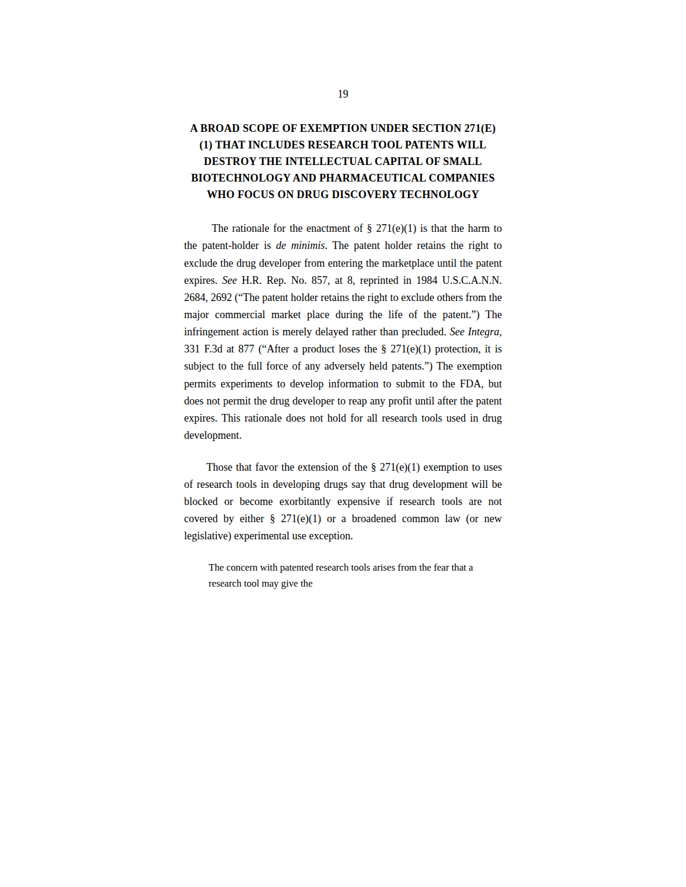19
A broad scope of exemption under Section 271(e)(1) that includes research tool patents will destroy the intellectual capital of small biotechnology and pharmaceutical companies who focus on drug discovery technology
The rationale for the enactment of § 271(e)(1) is that the harm to the patent-holder is de minimis. The patent holder retains the right to exclude the drug developer from entering the marketplace until the patent expires. See H.R. Rep. No. 857, at 8, reprinted in 1984 U.S.C.A.N.N. 2684, 2692 (“The patent holder retains the right to exclude others from the major commercial market place during the life of the patent.”) The infringement action is merely delayed rather than precluded. See Integra, 331 F.3d at 877 (“After a product loses the § 271(e)(1) protection, it is subject to the full force of any adversely held patents.”) The exemption permits experiments to develop information to submit to the FDA, but does not permit the drug developer to reap any profit until after the patent expires. This rationale does not hold for all research tools used in drug development.
Those that favor the extension of the § 271(e)(1) exemption to uses of research tools in developing drugs say that drug development will be blocked or become exorbitantly expensive if research tools are not covered by either § 271(e)(1) or a broadened common law (or new legislative) experimental use exception.
The concern with patented research tools arises from the fear that a research tool may give the